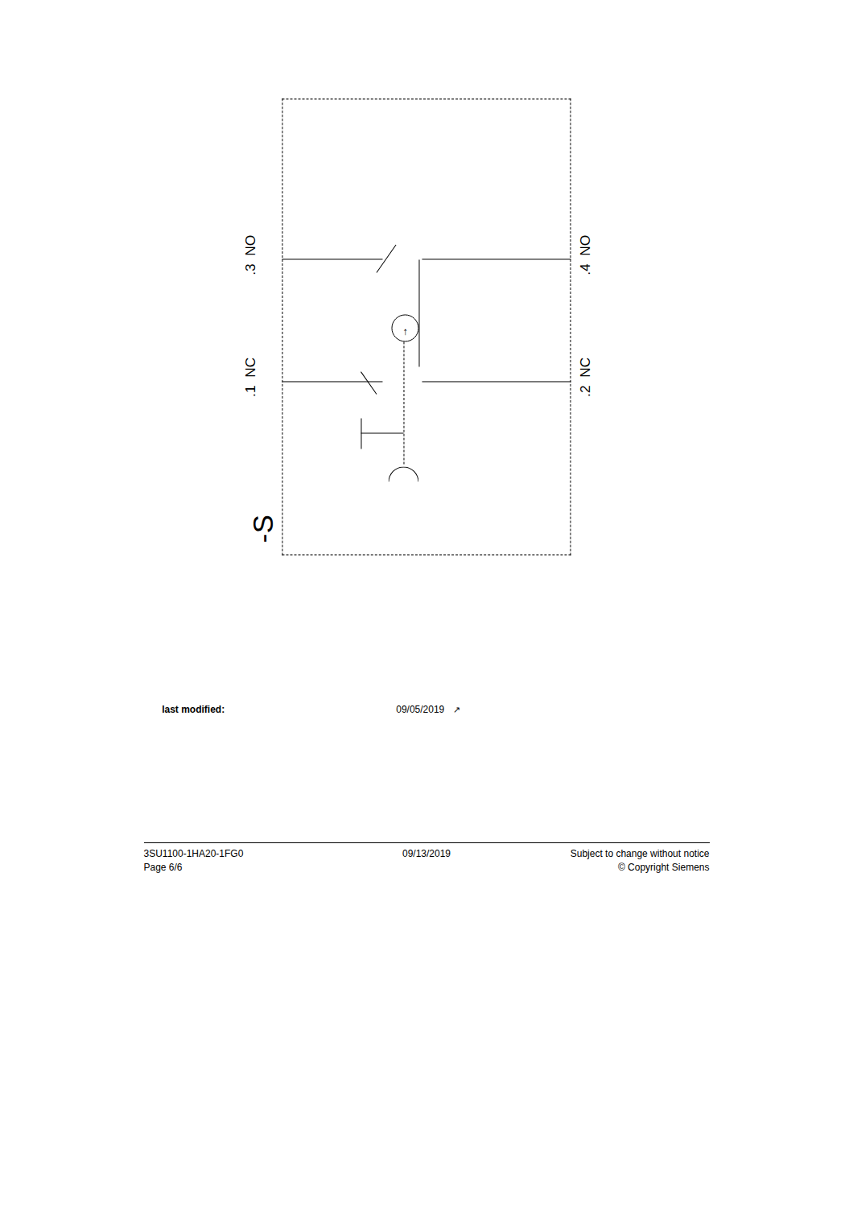-S .1 NC .3 NO .2 NC .4 NO
last modified:
09/05/2019 ↗
3SU1100-1HA20-1FG0
Page 6/6
09/13/2019
Subject to change without notice
© Copyright Siemens